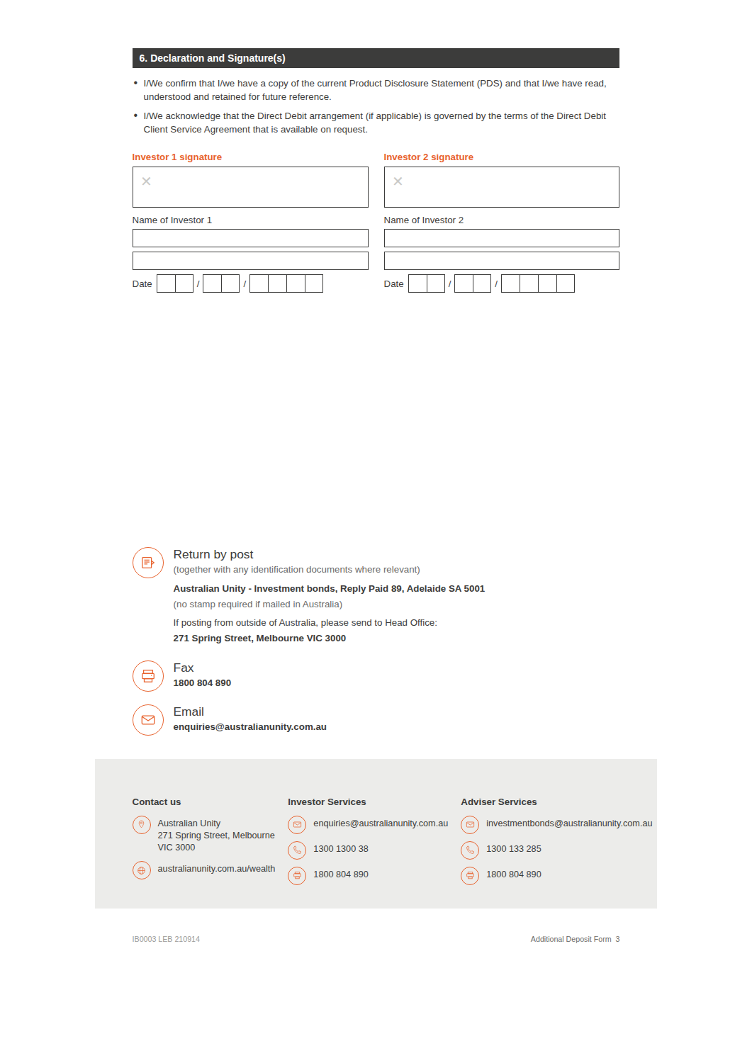6. Declaration and Signature(s)
I/We confirm that I/we have a copy of the current Product Disclosure Statement (PDS) and that I/we have read, understood and retained for future reference.
I/We acknowledge that the Direct Debit arrangement (if applicable) is governed by the terms of the Direct Debit Client Service Agreement that is available on request.
Investor 1 signature
✕
Name of Investor 1
Date / /
Investor 2 signature
✕
Name of Investor 2
Date / /
Return by post
(together with any identification documents where relevant)
Australian Unity - Investment bonds, Reply Paid 89, Adelaide SA 5001
(no stamp required if mailed in Australia)
If posting from outside of Australia, please send to Head Office:
271 Spring Street, Melbourne VIC 3000
Fax
1800 804 890
Email
enquiries@australianunity.com.au
Contact us
Australian Unity
271 Spring Street, Melbourne VIC 3000
australianunity.com.au/wealth
Investor Services
enquiries@australianunity.com.au
1300 1300 38
1800 804 890
Adviser Services
investmentbonds@australianunity.com.au
1300 133 285
1800 804 890
IB0003 LEB 210914
Additional Deposit Form 3